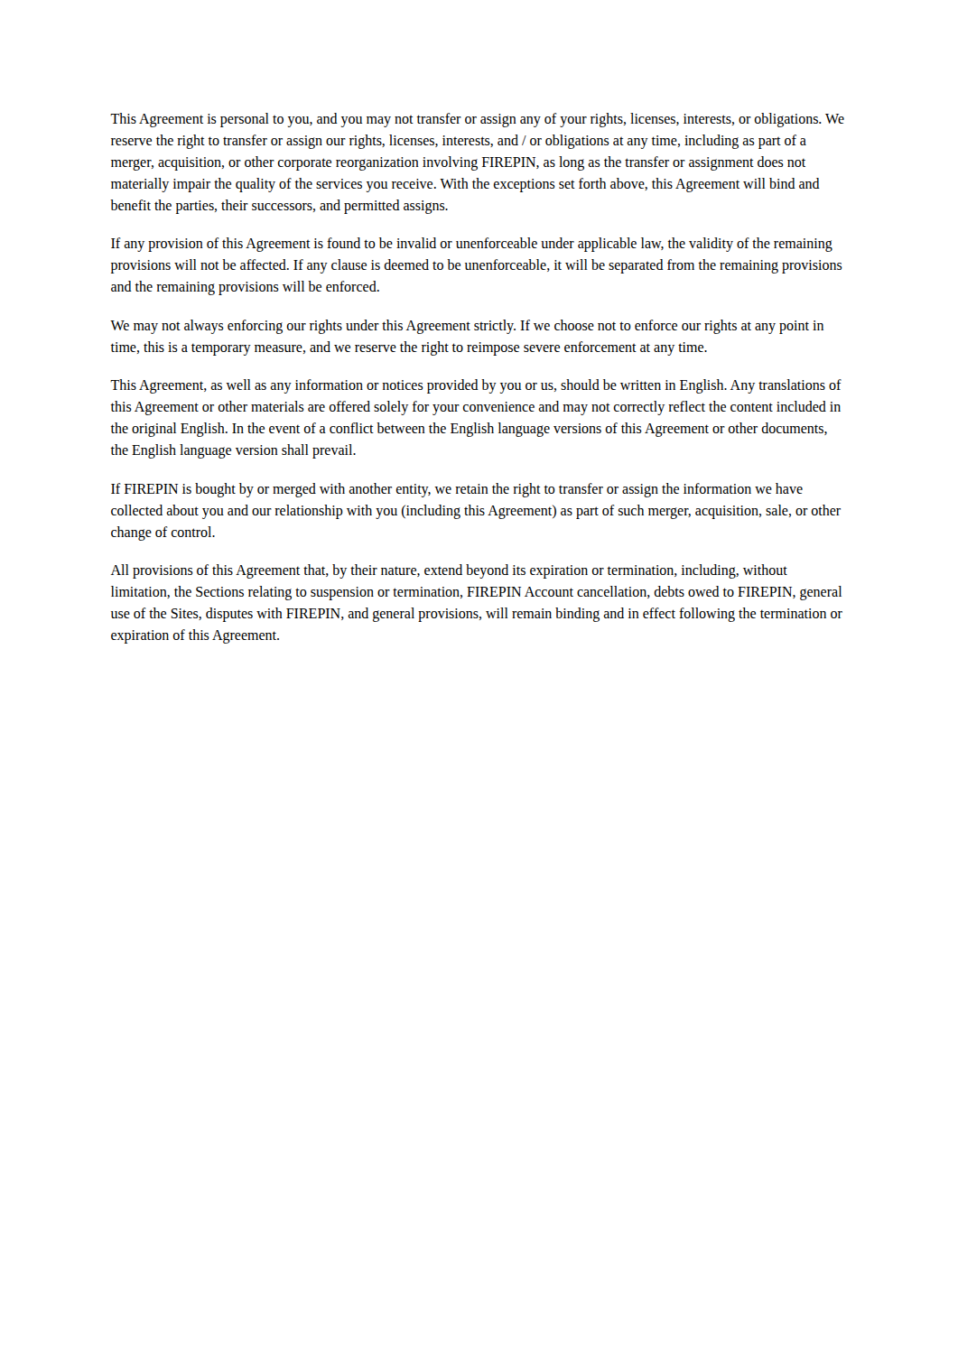This Agreement is personal to you, and you may not transfer or assign any of your rights, licenses, interests, or obligations. We reserve the right to transfer or assign our rights, licenses, interests, and / or obligations at any time, including as part of a merger, acquisition, or other corporate reorganization involving FIREPIN, as long as the transfer or assignment does not materially impair the quality of the services you receive. With the exceptions set forth above, this Agreement will bind and benefit the parties, their successors, and permitted assigns.
If any provision of this Agreement is found to be invalid or unenforceable under applicable law, the validity of the remaining provisions will not be affected. If any clause is deemed to be unenforceable, it will be separated from the remaining provisions and the remaining provisions will be enforced.
We may not always enforcing our rights under this Agreement strictly. If we choose not to enforce our rights at any point in time, this is a temporary measure, and we reserve the right to reimpose severe enforcement at any time.
This Agreement, as well as any information or notices provided by you or us, should be written in English. Any translations of this Agreement or other materials are offered solely for your convenience and may not correctly reflect the content included in the original English. In the event of a conflict between the English language versions of this Agreement or other documents, the English language version shall prevail.
If FIREPIN is bought by or merged with another entity, we retain the right to transfer or assign the information we have collected about you and our relationship with you (including this Agreement) as part of such merger, acquisition, sale, or other change of control.
All provisions of this Agreement that, by their nature, extend beyond its expiration or termination, including, without limitation, the Sections relating to suspension or termination, FIREPIN Account cancellation, debts owed to FIREPIN, general use of the Sites, disputes with FIREPIN, and general provisions, will remain binding and in effect following the termination or expiration of this Agreement.